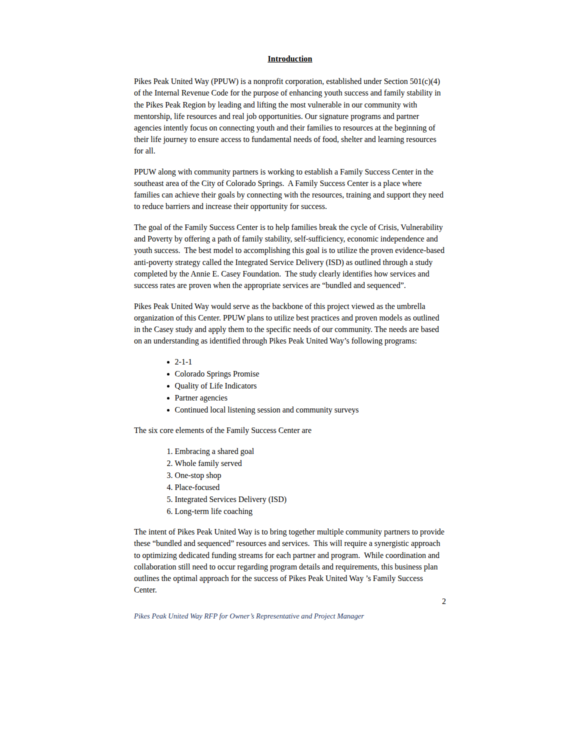Introduction
Pikes Peak United Way (PPUW) is a nonprofit corporation, established under Section 501(c)(4) of the Internal Revenue Code for the purpose of enhancing youth success and family stability in the Pikes Peak Region by leading and lifting the most vulnerable in our community with mentorship, life resources and real job opportunities. Our signature programs and partner agencies intently focus on connecting youth and their families to resources at the beginning of their life journey to ensure access to fundamental needs of food, shelter and learning resources for all.
PPUW along with community partners is working to establish a Family Success Center in the southeast area of the City of Colorado Springs. A Family Success Center is a place where families can achieve their goals by connecting with the resources, training and support they need to reduce barriers and increase their opportunity for success.
The goal of the Family Success Center is to help families break the cycle of Crisis, Vulnerability and Poverty by offering a path of family stability, self-sufficiency, economic independence and youth success. The best model to accomplishing this goal is to utilize the proven evidence-based anti-poverty strategy called the Integrated Service Delivery (ISD) as outlined through a study completed by the Annie E. Casey Foundation. The study clearly identifies how services and success rates are proven when the appropriate services are “bundled and sequenced”.
Pikes Peak United Way would serve as the backbone of this project viewed as the umbrella organization of this Center. PPUW plans to utilize best practices and proven models as outlined in the Casey study and apply them to the specific needs of our community. The needs are based on an understanding as identified through Pikes Peak United Way’s following programs:
2-1-1
Colorado Springs Promise
Quality of Life Indicators
Partner agencies
Continued local listening session and community surveys
The six core elements of the Family Success Center are
Embracing a shared goal
Whole family served
One-stop shop
Place-focused
Integrated Services Delivery (ISD)
Long-term life coaching
The intent of Pikes Peak United Way is to bring together multiple community partners to provide these “bundled and sequenced” resources and services. This will require a synergistic approach to optimizing dedicated funding streams for each partner and program. While coordination and collaboration still need to occur regarding program details and requirements, this business plan outlines the optimal approach for the success of Pikes Peak United Way ’s Family Success Center.
2
Pikes Peak United Way RFP for Owner’s Representative and Project Manager